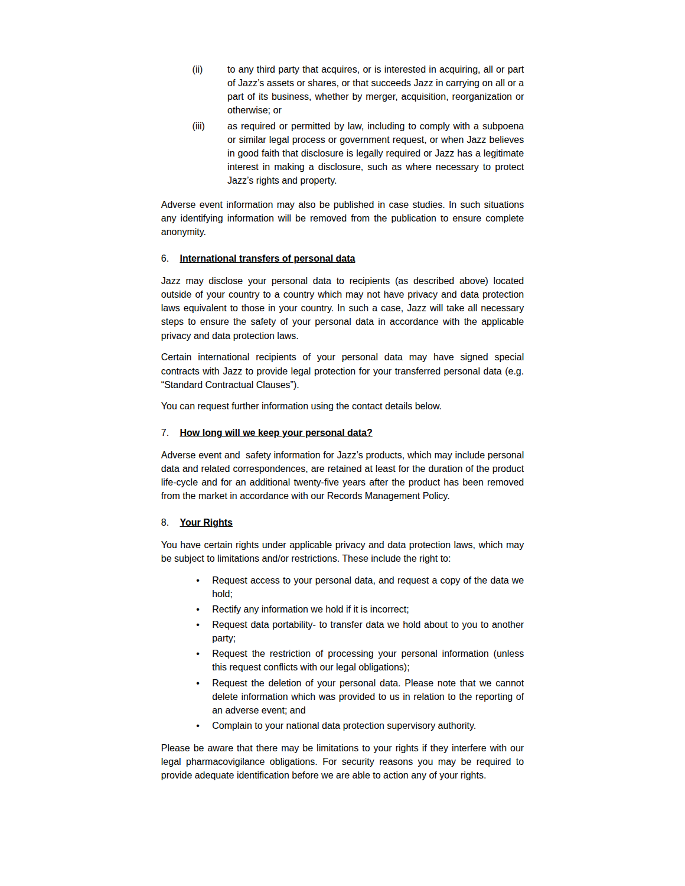(ii)
to any third party that acquires, or is interested in acquiring, all or part of Jazz’s assets or shares, or that succeeds Jazz in carrying on all or a part of its business, whether by merger, acquisition, reorganization or otherwise; or
(iii)
as required or permitted by law, including to comply with a subpoena or similar legal process or government request, or when Jazz believes in good faith that disclosure is legally required or Jazz has a legitimate interest in making a disclosure, such as where necessary to protect Jazz’s rights and property.
Adverse event information may also be published in case studies. In such situations any identifying information will be removed from the publication to ensure complete anonymity.
6. International transfers of personal data
Jazz may disclose your personal data to recipients (as described above) located outside of your country to a country which may not have privacy and data protection laws equivalent to those in your country. In such a case, Jazz will take all necessary steps to ensure the safety of your personal data in accordance with the applicable privacy and data protection laws.
Certain international recipients of your personal data may have signed special contracts with Jazz to provide legal protection for your transferred personal data (e.g. “Standard Contractual Clauses”).
You can request further information using the contact details below.
7. How long will we keep your personal data?
Adverse event and safety information for Jazz’s products, which may include personal data and related correspondences, are retained at least for the duration of the product life-cycle and for an additional twenty-five years after the product has been removed from the market in accordance with our Records Management Policy.
8. Your Rights
You have certain rights under applicable privacy and data protection laws, which may be subject to limitations and/or restrictions. These include the right to:
Request access to your personal data, and request a copy of the data we hold;
Rectify any information we hold if it is incorrect;
Request data portability- to transfer data we hold about to you to another party;
Request the restriction of processing your personal information (unless this request conflicts with our legal obligations);
Request the deletion of your personal data. Please note that we cannot delete information which was provided to us in relation to the reporting of an adverse event; and
Complain to your national data protection supervisory authority.
Please be aware that there may be limitations to your rights if they interfere with our legal pharmacovigilance obligations. For security reasons you may be required to provide adequate identification before we are able to action any of your rights.